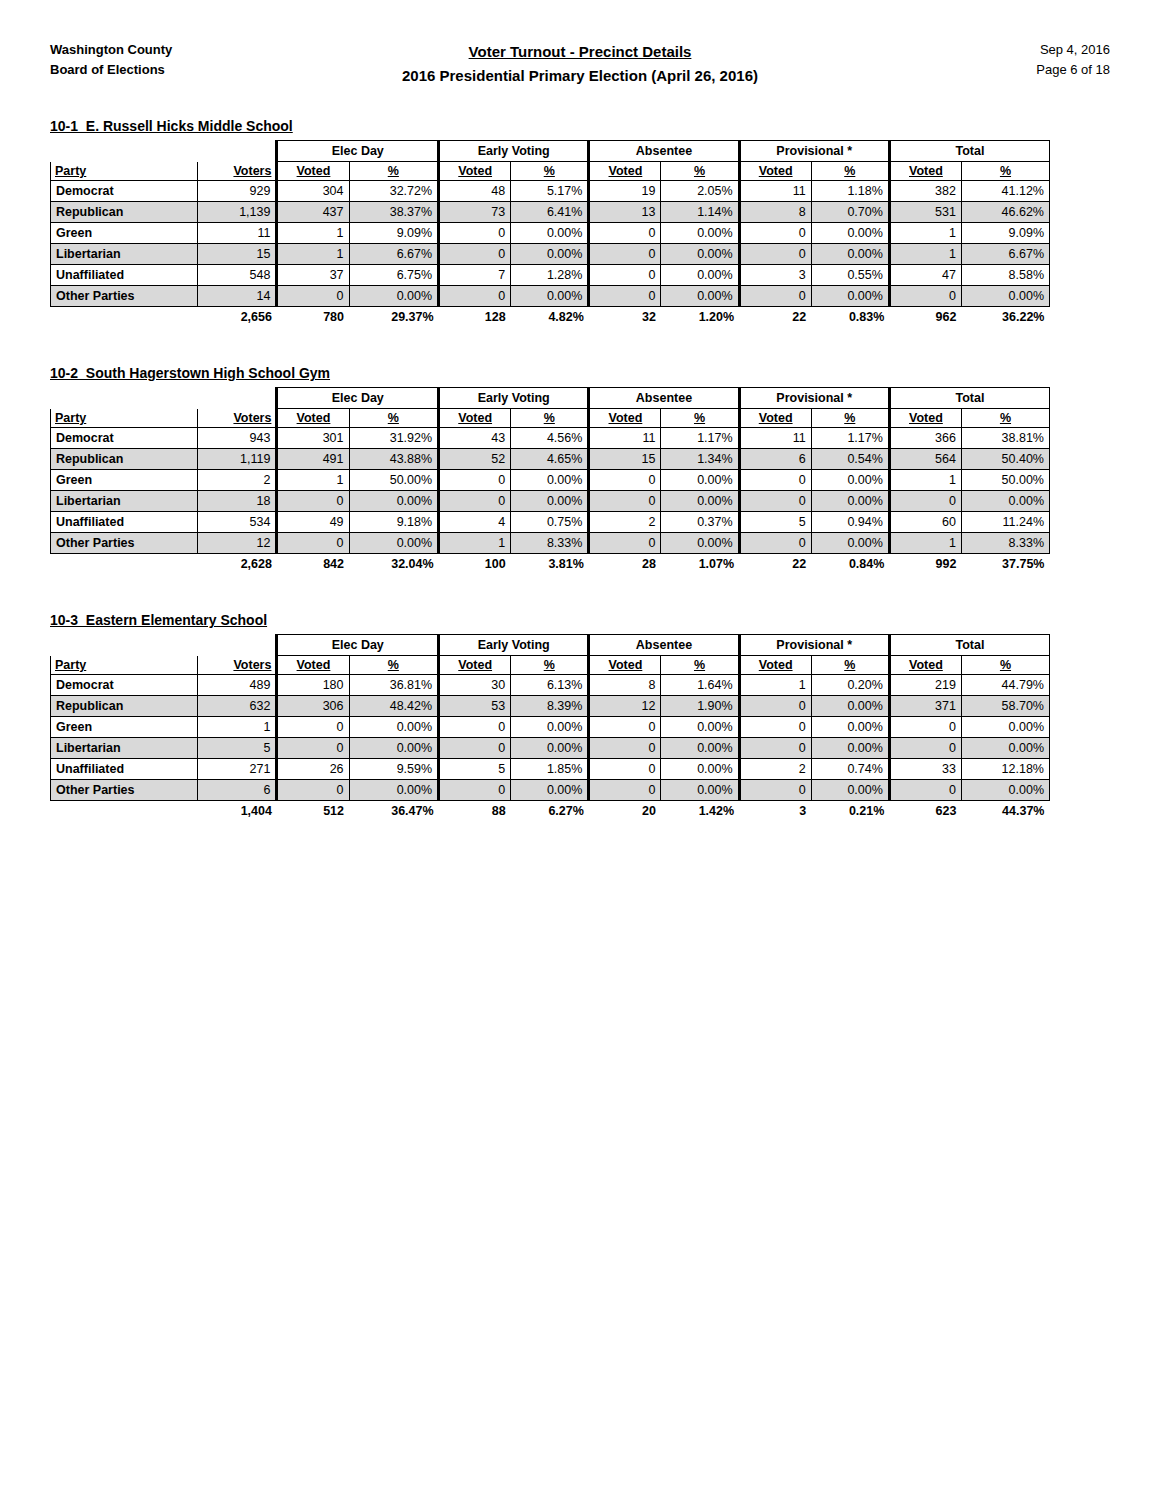Washington County
Board of Elections
Sep 4, 2016
Page 6 of 18
Voter Turnout - Precinct Details
2016 Presidential Primary Election (April 26, 2016)
10-1 E. Russell Hicks Middle School
| | | Elec Day | Early Voting | Absentee | Provisional * | Total |
| --- | --- | --- | --- | --- | --- | --- |
| Party | Voters | Voted | % | Voted | % | Voted | % | Voted | % | Voted | % |
| Democrat | 929 | 304 | 32.72% | 48 | 5.17% | 19 | 2.05% | 11 | 1.18% | 382 | 41.12% |
| Republican | 1,139 | 437 | 38.37% | 73 | 6.41% | 13 | 1.14% | 8 | 0.70% | 531 | 46.62% |
| Green | 11 | 1 | 9.09% | 0 | 0.00% | 0 | 0.00% | 0 | 0.00% | 1 | 9.09% |
| Libertarian | 15 | 1 | 6.67% | 0 | 0.00% | 0 | 0.00% | 0 | 0.00% | 1 | 6.67% |
| Unaffiliated | 548 | 37 | 6.75% | 7 | 1.28% | 0 | 0.00% | 3 | 0.55% | 47 | 8.58% |
| Other Parties | 14 | 0 | 0.00% | 0 | 0.00% | 0 | 0.00% | 0 | 0.00% | 0 | 0.00% |
| | 2,656 | 780 | 29.37% | 128 | 4.82% | 32 | 1.20% | 22 | 0.83% | 962 | 36.22% |
10-2 South Hagerstown High School Gym
| | | Elec Day | Early Voting | Absentee | Provisional * | Total |
| --- | --- | --- | --- | --- | --- | --- |
| Party | Voters | Voted | % | Voted | % | Voted | % | Voted | % | Voted | % |
| Democrat | 943 | 301 | 31.92% | 43 | 4.56% | 11 | 1.17% | 11 | 1.17% | 366 | 38.81% |
| Republican | 1,119 | 491 | 43.88% | 52 | 4.65% | 15 | 1.34% | 6 | 0.54% | 564 | 50.40% |
| Green | 2 | 1 | 50.00% | 0 | 0.00% | 0 | 0.00% | 0 | 0.00% | 1 | 50.00% |
| Libertarian | 18 | 0 | 0.00% | 0 | 0.00% | 0 | 0.00% | 0 | 0.00% | 0 | 0.00% |
| Unaffiliated | 534 | 49 | 9.18% | 4 | 0.75% | 2 | 0.37% | 5 | 0.94% | 60 | 11.24% |
| Other Parties | 12 | 0 | 0.00% | 1 | 8.33% | 0 | 0.00% | 0 | 0.00% | 1 | 8.33% |
| | 2,628 | 842 | 32.04% | 100 | 3.81% | 28 | 1.07% | 22 | 0.84% | 992 | 37.75% |
10-3 Eastern Elementary School
| | | Elec Day | Early Voting | Absentee | Provisional * | Total |
| --- | --- | --- | --- | --- | --- | --- |
| Party | Voters | Voted | % | Voted | % | Voted | % | Voted | % | Voted | % |
| Democrat | 489 | 180 | 36.81% | 30 | 6.13% | 8 | 1.64% | 1 | 0.20% | 219 | 44.79% |
| Republican | 632 | 306 | 48.42% | 53 | 8.39% | 12 | 1.90% | 0 | 0.00% | 371 | 58.70% |
| Green | 1 | 0 | 0.00% | 0 | 0.00% | 0 | 0.00% | 0 | 0.00% | 0 | 0.00% |
| Libertarian | 5 | 0 | 0.00% | 0 | 0.00% | 0 | 0.00% | 0 | 0.00% | 0 | 0.00% |
| Unaffiliated | 271 | 26 | 9.59% | 5 | 1.85% | 0 | 0.00% | 2 | 0.74% | 33 | 12.18% |
| Other Parties | 6 | 0 | 0.00% | 0 | 0.00% | 0 | 0.00% | 0 | 0.00% | 0 | 0.00% |
| | 1,404 | 512 | 36.47% | 88 | 6.27% | 20 | 1.42% | 3 | 0.21% | 623 | 44.37% |